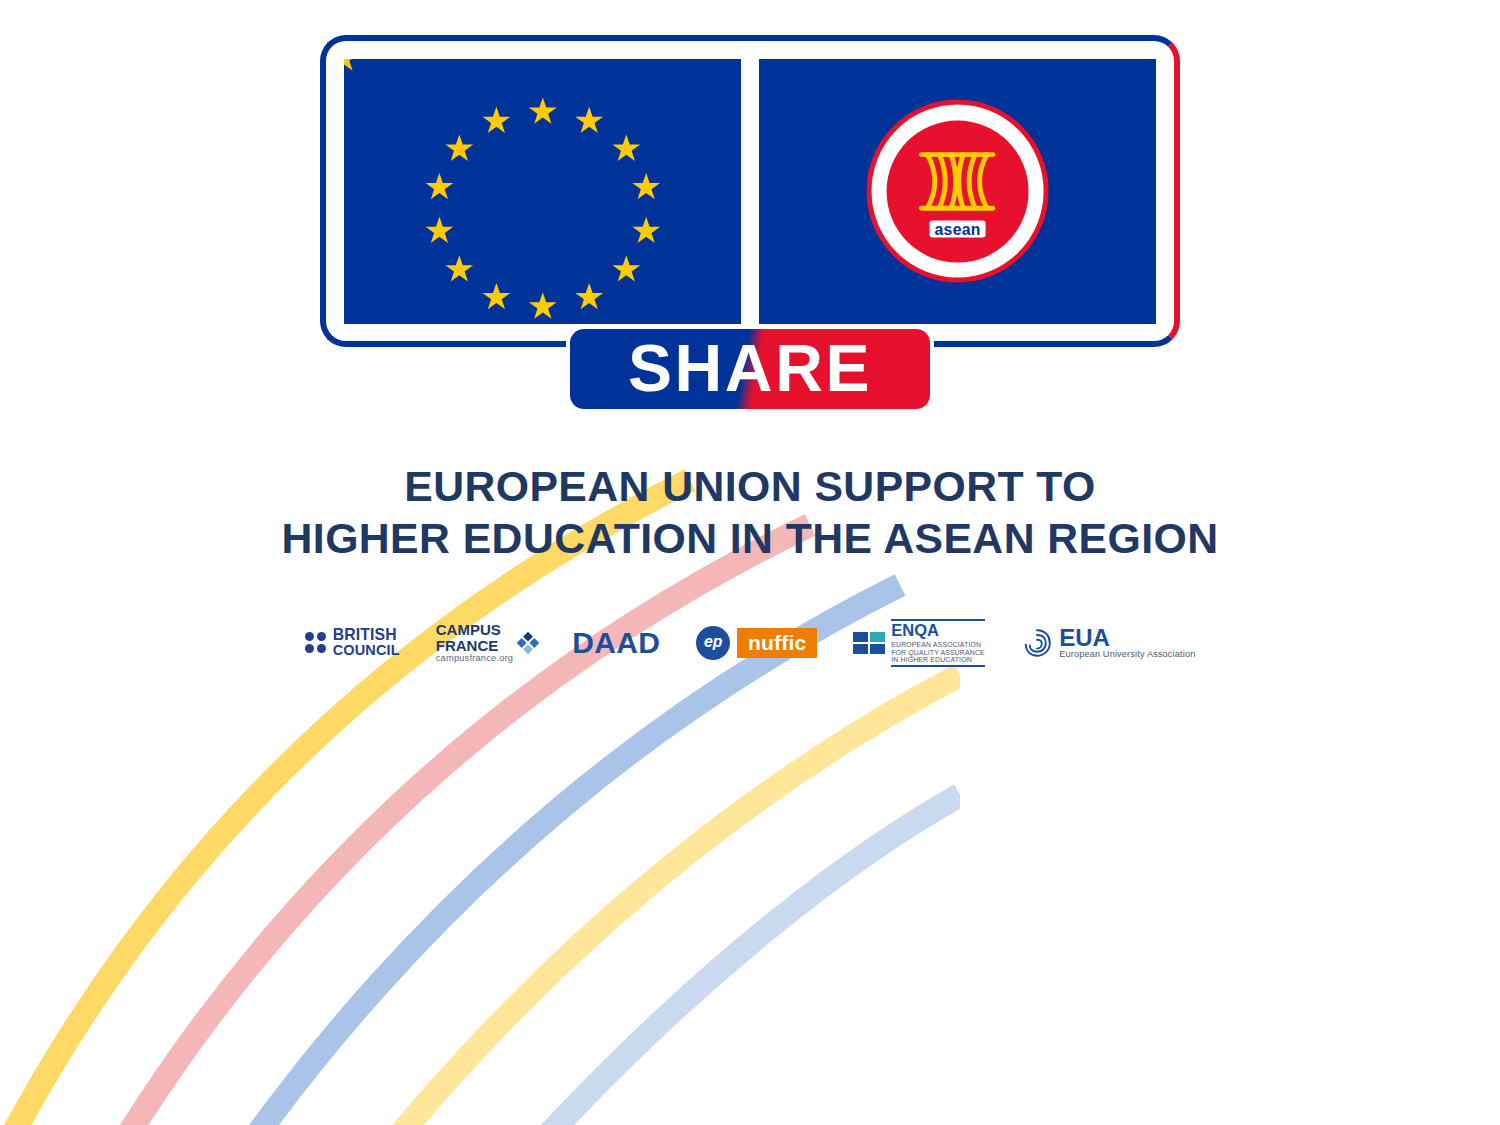asean
SHARE
EUROPEAN UNION SUPPORT TO HIGHER EDUCATION IN THE ASEAN REGION
BRITISHCOUNCIL
CAMPUS
FRANCE campusfrance.org
DAAD
ep nuffic
ENQA EUROPEAN ASSOCIATION
FOR QUALITY ASSURANCE
IN HIGHER EDUCATION
EUA European University Association